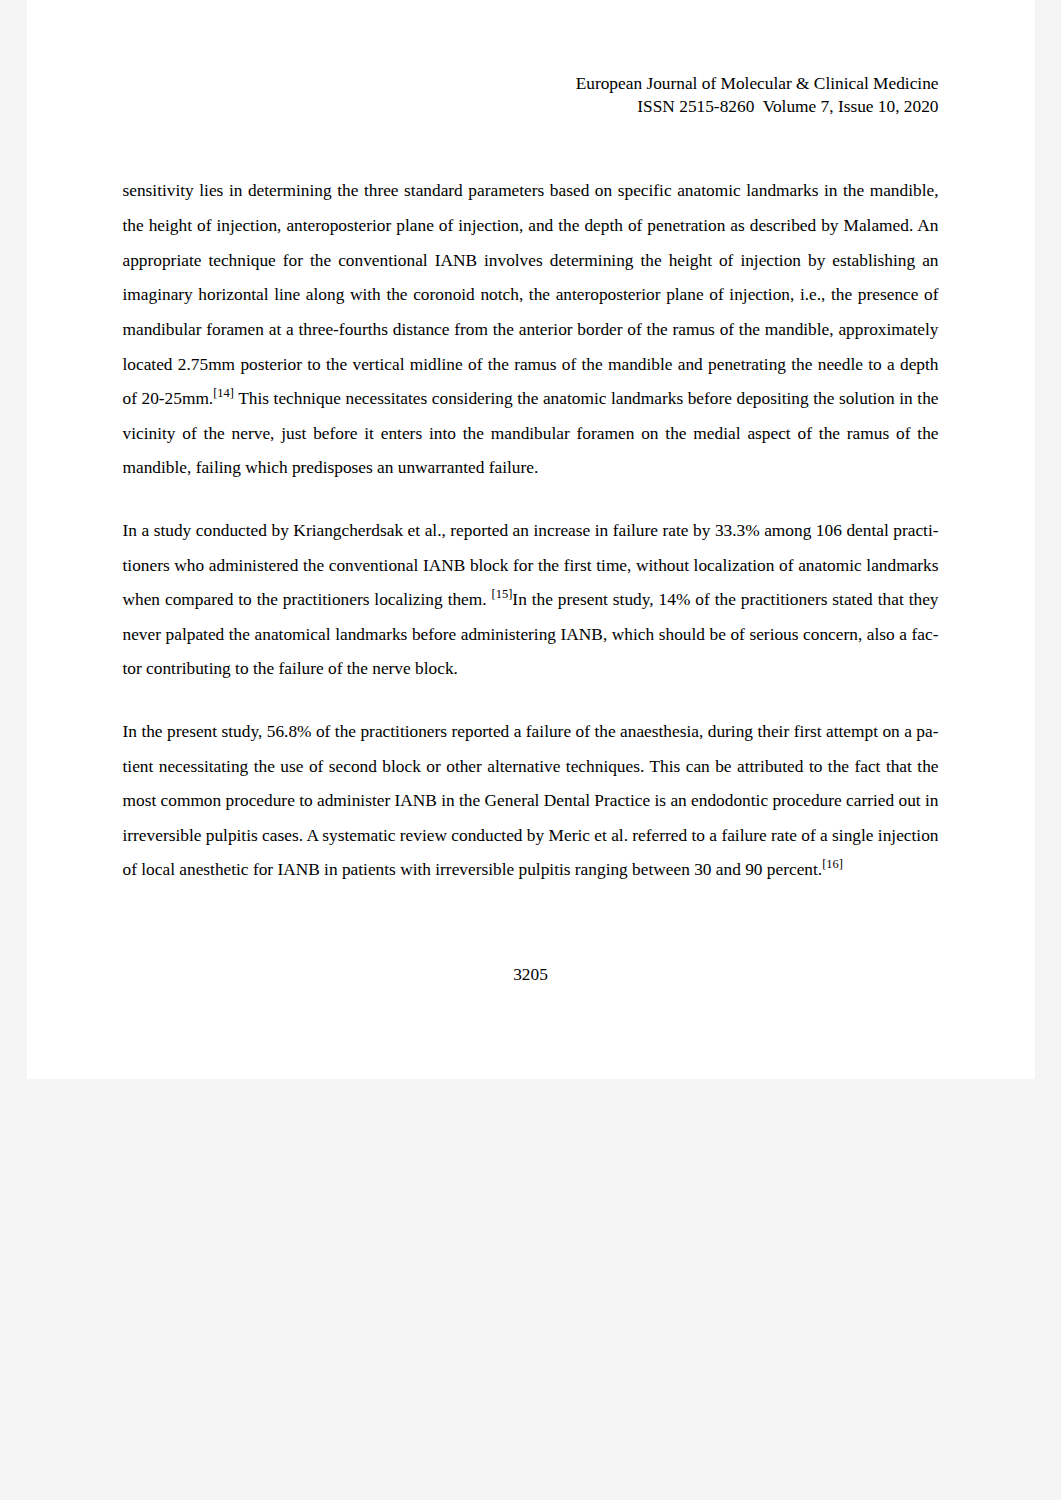European Journal of Molecular & Clinical Medicine ISSN 2515-8260 Volume 7, Issue 10, 2020
sensitivity lies in determining the three standard parameters based on specific anatomic landmarks in the mandible, the height of injection, anteroposterior plane of injection, and the depth of penetration as described by Malamed. An appropriate technique for the conventional IANB involves determining the height of injection by establishing an imaginary horizontal line along with the coronoid notch, the anteroposterior plane of injection, i.e., the presence of mandibular foramen at a three-fourths distance from the anterior border of the ramus of the mandible, approximately located 2.75mm posterior to the vertical midline of the ramus of the mandible and penetrating the needle to a depth of 20-25mm.[14] This technique necessitates considering the anatomic landmarks before depositing the solution in the vicinity of the nerve, just before it enters into the mandibular foramen on the medial aspect of the ramus of the mandible, failing which predisposes an unwarranted failure.
In a study conducted by Kriangcherdsak et al., reported an increase in failure rate by 33.3% among 106 dental practitioners who administered the conventional IANB block for the first time, without localization of anatomic landmarks when compared to the practitioners localizing them. [15]In the present study, 14% of the practitioners stated that they never palpated the anatomical landmarks before administering IANB, which should be of serious concern, also a factor contributing to the failure of the nerve block.
In the present study, 56.8% of the practitioners reported a failure of the anaesthesia, during their first attempt on a patient necessitating the use of second block or other alternative techniques. This can be attributed to the fact that the most common procedure to administer IANB in the General Dental Practice is an endodontic procedure carried out in irreversible pulpitis cases. A systematic review conducted by Meric et al. referred to a failure rate of a single injection of local anesthetic for IANB in patients with irreversible pulpitis ranging between 30 and 90 percent.[16]
3205